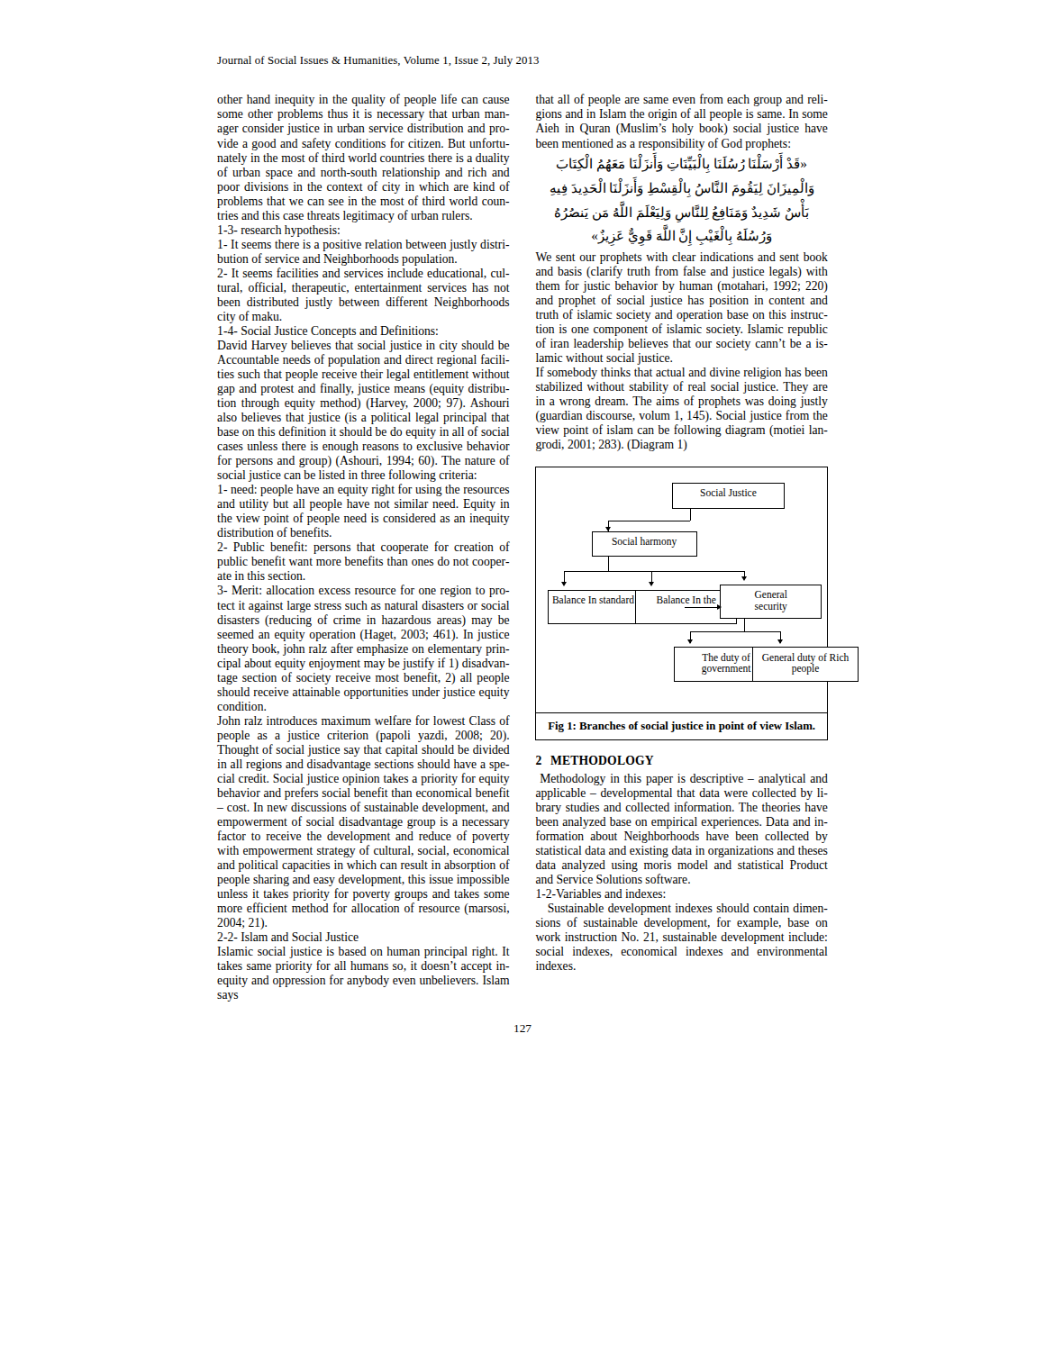Journal of Social Issues & Humanities, Volume 1, Issue 2, July 2013
other hand inequity in the quality of people life can cause some other problems thus it is necessary that urban manager consider justice in urban service distribution and provide a good and safety conditions for citizen. But unfortunately in the most of third world countries there is a duality of urban space and north-south relationship and rich and poor divisions in the context of city in which are kind of problems that we can see in the most of third world countries and this case threats legitimacy of urban rulers.
1-3- research hypothesis:
1- It seems there is a positive relation between justly distribution of service and Neighborhoods population.
2- It seems facilities and services include educational, cultural, official, therapeutic, entertainment services has not been distributed justly between different Neighborhoods city of maku.
1-4- Social Justice Concepts and Definitions:
David Harvey believes that social justice in city should be Accountable needs of population and direct regional facilities such that people receive their legal entitlement without gap and protest and finally, justice means (equity distribution through equity method) (Harvey, 2000; 97). Ashouri also believes that justice (is a political legal principal that base on this definition it should be do equity in all of social cases unless there is enough reasons to exclusive behavior for persons and group) (Ashouri, 1994; 60). The nature of social justice can be listed in three following criteria:
1- need: people have an equity right for using the resources and utility but all people have not similar need. Equity in the view point of people need is considered as an inequity distribution of benefits.
2- Public benefit: persons that cooperate for creation of public benefit want more benefits than ones do not cooperate in this section.
3- Merit: allocation excess resource for one region to protect it against large stress such as natural disasters or social disasters (reducing of crime in hazardous areas) may be seemed an equity operation (Haget, 2003; 461). In justice theory book, john ralz after emphasize on elementary principal about equity enjoyment may be justify if 1) disadvantage section of society receive most benefit, 2) all people should receive attainable opportunities under justice equity condition.
John ralz introduces maximum welfare for lowest Class of people as a justice criterion (papoli yazdi, 2008; 20). Thought of social justice say that capital should be divided in all regions and disadvantage sections should have a special credit. Social justice opinion takes a priority for equity behavior and prefers social benefit than economical benefit – cost. In new discussions of sustainable development, and empowerment of social disadvantage group is a necessary factor to receive the development and reduce of poverty with empowerment strategy of cultural, social, economical and political capacities in which can result in absorption of people sharing and easy development, this issue impossible unless it takes priority for poverty groups and takes some more efficient method for allocation of resource (marsosi, 2004; 21).
2-2- Islam and Social Justice
Islamic social justice is based on human principal right. It takes same priority for all humans so, it doesn’t accept inequity and oppression for anybody even unbelievers. Islam says
that all of people are same even from each group and religions and in Islam the origin of all people is same. In some Aieh in Quran (Muslim’s holy book) social justice have been mentioned as a responsibility of God prophets:
«قَدْ أَرْسَلْنَا رُسُلَنَا بِالْبَيِّنَاتِ وَأَنزَلْنَا مَعَهُمُ الْكِتَابَ وَالْمِيزَانَ لِيَقُومَ النَّاسُ بِالْقِسْطِ وَأَنزَلْنَا الْحَدِيدَ فِيهِ بَأْسٌ شَدِيدٌ وَمَنَافِعُ لِلنَّاسِ وَلِيَعْلَمَ اللَّهُ مَن يَنصُرُهُ وَرُسُلَهُ بِالْغَيْبِ إِنَّ اللَّهَ قَوِيٌّ عَزِيزٌ»
We sent our prophets with clear indications and sent book and basis (clarify truth from false and justice legals) with them for justic behavior by human (motahari, 1992; 220) and prophet of social justice has position in content and truth of islamic society and operation base on this instruction is one component of islamic society. Islamic republic of iran leadership believes that our society cann’t be a islamic without social justice.
If somebody thinks that actual and divine religion has been stabilized without stability of real social justice. They are in a wrong dream. The aims of prophets was doing justly (guardian discourse, volum 1, 145). Social justice from the view point of islam can be following diagram (motiei langrodi, 2001; 283). (Diagram 1)
Social Justice
Social harmony
Balance In standard of
Balance In the
General
security
The duty of government
General duty of Rich people
Fig 1: Branches of social justice in point of view Islam.
2 Methodology
Methodology in this paper is descriptive – analytical and applicable – developmental that data were collected by library studies and collected information. The theories have been analyzed base on empirical experiences. Data and information about Neighborhoods have been collected by statistical data and existing data in organizations and theses data analyzed using moris model and statistical Product and Service Solutions software.
1-2-Variables and indexes:
Sustainable development indexes should contain dimensions of sustainable development, for example, base on work instruction No. 21, sustainable development include: social indexes, economical indexes and environmental indexes.
127